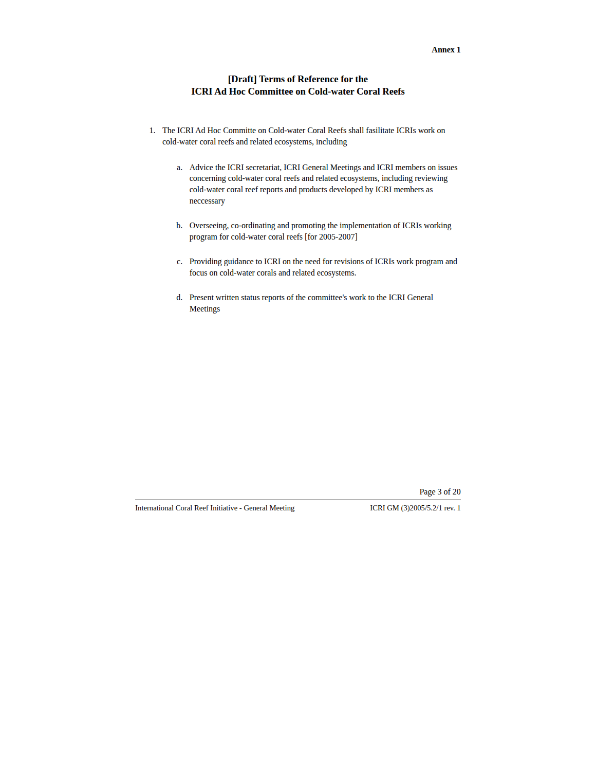Annex 1
[Draft] Terms of Reference for the
ICRI Ad Hoc Committee on Cold-water Coral Reefs
The ICRI Ad Hoc Committe on Cold-water Coral Reefs shall fasilitate ICRIs work on cold-water coral reefs and related ecosystems, including
Advice the ICRI secretariat, ICRI General Meetings and ICRI members on issues concerning cold-water coral reefs and related ecosystems, including reviewing cold-water coral reef reports and products developed by ICRI members as neccessary
Overseeing, co-ordinating and promoting the implementation of ICRIs working program for cold-water coral reefs [for 2005-2007]
Providing guidance to ICRI on the need for revisions of ICRIs work program and focus on cold-water corals and related ecosystems.
Present written status reports of the committee's work to the ICRI General Meetings
Page 3 of 20
International Coral Reef Initiative - General Meeting ICRI GM (3)2005/5.2/1 rev. 1